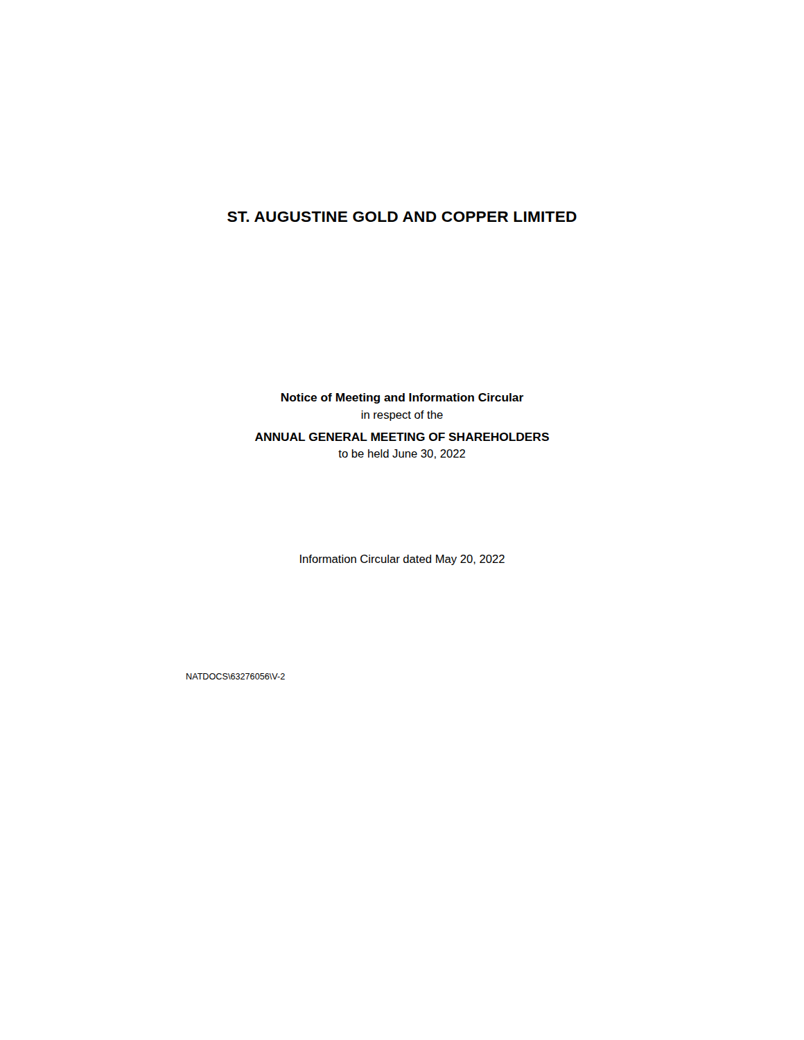ST. AUGUSTINE GOLD AND COPPER LIMITED
Notice of Meeting and Information Circular
in respect of the
ANNUAL GENERAL MEETING OF SHAREHOLDERS
to be held June 30, 2022
Information Circular dated May 20, 2022
NATDOCS\63276056\V-2